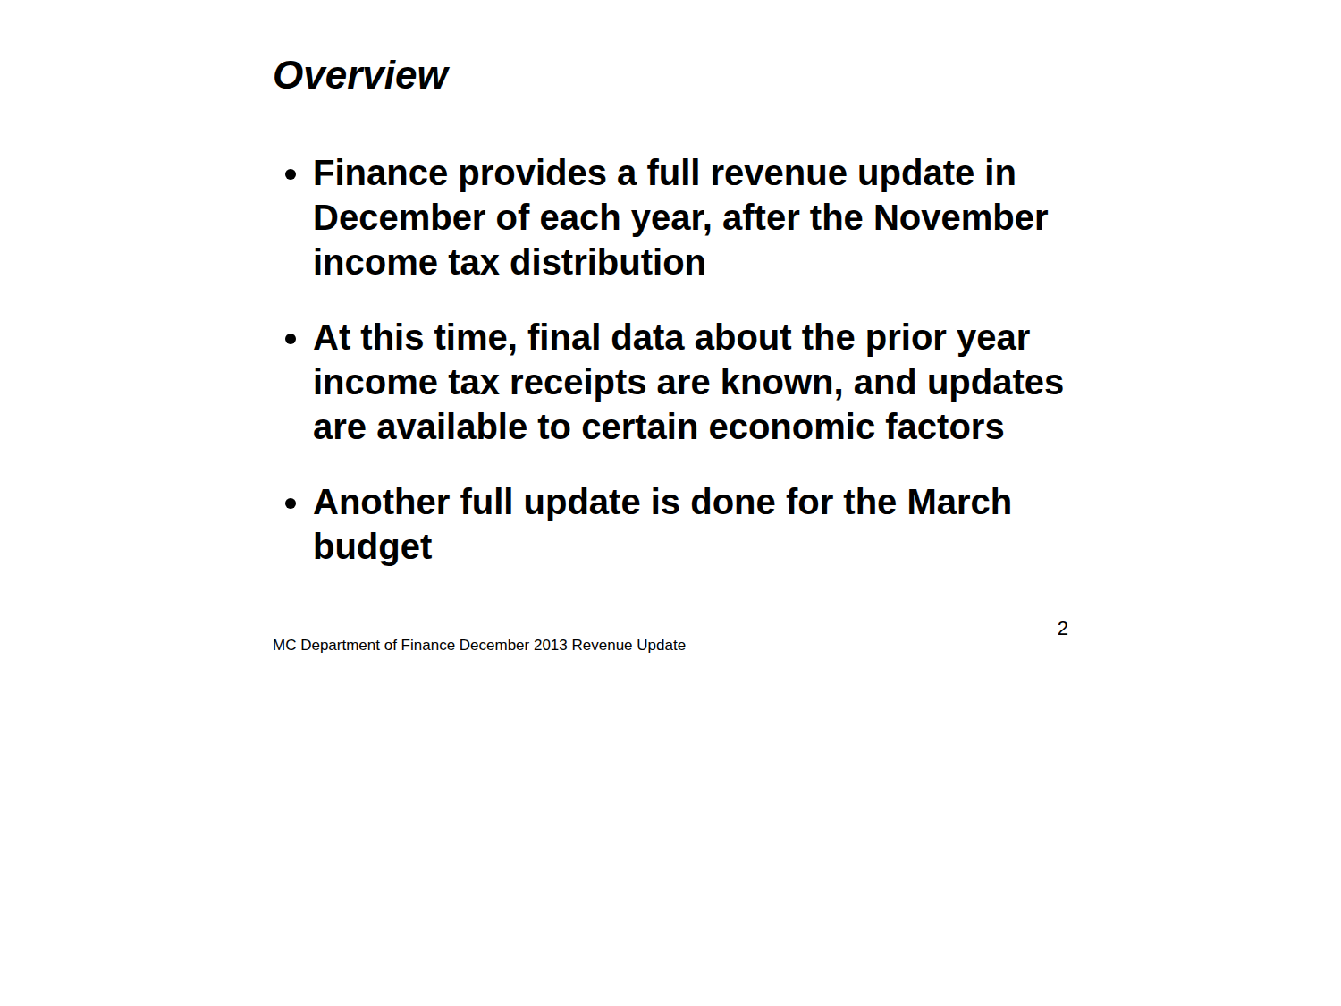Overview
Finance provides a full revenue update in December of each year, after the November income tax distribution
At this time, final data about the prior year income tax receipts are known, and updates are available to certain economic factors
Another full update is done for the March budget
MC Department of Finance December 2013 Revenue Update
2